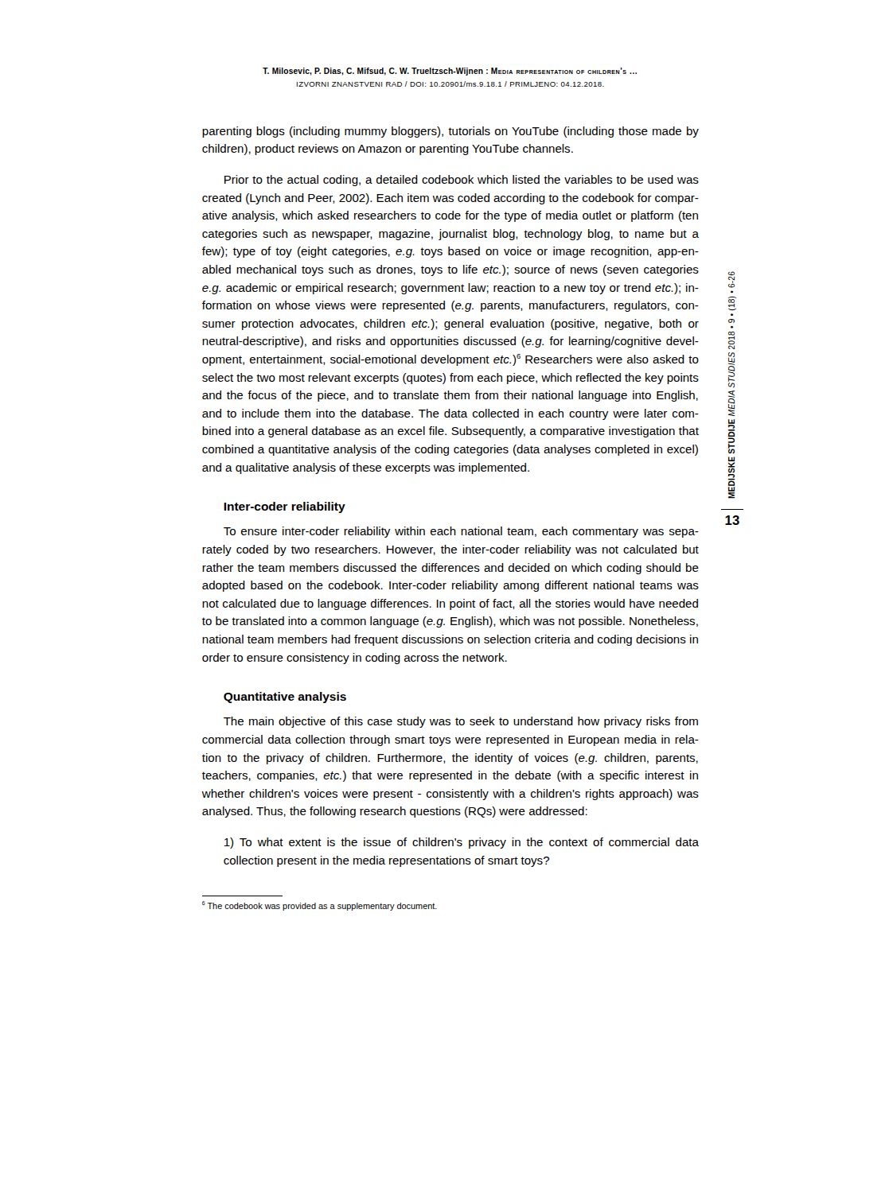T. Milosevic, P. Dias, C. Mifsud, C. W. Trueltzsch-Wijnen : Media representation of children's ...
IZVORNI ZNANSTVENI RAD / DOI: 10.20901/ms.9.18.1 / PRIMLJENO: 04.12.2018.
parenting blogs (including mummy bloggers), tutorials on YouTube (including those made by children), product reviews on Amazon or parenting YouTube channels.
Prior to the actual coding, a detailed codebook which listed the variables to be used was created (Lynch and Peer, 2002). Each item was coded according to the codebook for comparative analysis, which asked researchers to code for the type of media outlet or platform (ten categories such as newspaper, magazine, journalist blog, technology blog, to name but a few); type of toy (eight categories, e.g. toys based on voice or image recognition, app-enabled mechanical toys such as drones, toys to life etc.); source of news (seven categories e.g. academic or empirical research; government law; reaction to a new toy or trend etc.); information on whose views were represented (e.g. parents, manufacturers, regulators, consumer protection advocates, children etc.); general evaluation (positive, negative, both or neutral-descriptive), and risks and opportunities discussed (e.g. for learning/cognitive development, entertainment, social-emotional development etc.)6 Researchers were also asked to select the two most relevant excerpts (quotes) from each piece, which reflected the key points and the focus of the piece, and to translate them from their national language into English, and to include them into the database. The data collected in each country were later combined into a general database as an excel file. Subsequently, a comparative investigation that combined a quantitative analysis of the coding categories (data analyses completed in excel) and a qualitative analysis of these excerpts was implemented.
Inter-coder reliability
To ensure inter-coder reliability within each national team, each commentary was separately coded by two researchers. However, the inter-coder reliability was not calculated but rather the team members discussed the differences and decided on which coding should be adopted based on the codebook. Inter-coder reliability among different national teams was not calculated due to language differences. In point of fact, all the stories would have needed to be translated into a common language (e.g. English), which was not possible. Nonetheless, national team members had frequent discussions on selection criteria and coding decisions in order to ensure consistency in coding across the network.
Quantitative analysis
The main objective of this case study was to seek to understand how privacy risks from commercial data collection through smart toys were represented in European media in relation to the privacy of children. Furthermore, the identity of voices (e.g. children, parents, teachers, companies, etc.) that were represented in the debate (with a specific interest in whether children's voices were present - consistently with a children's rights approach) was analysed. Thus, the following research questions (RQs) were addressed:
1) To what extent is the issue of children's privacy in the context of commercial data collection present in the media representations of smart toys?
6 The codebook was provided as a supplementary document.
MEDIJSKE STUDIJE MEDIA STUDIES 2018 • 9 • (18) • 6-26 13